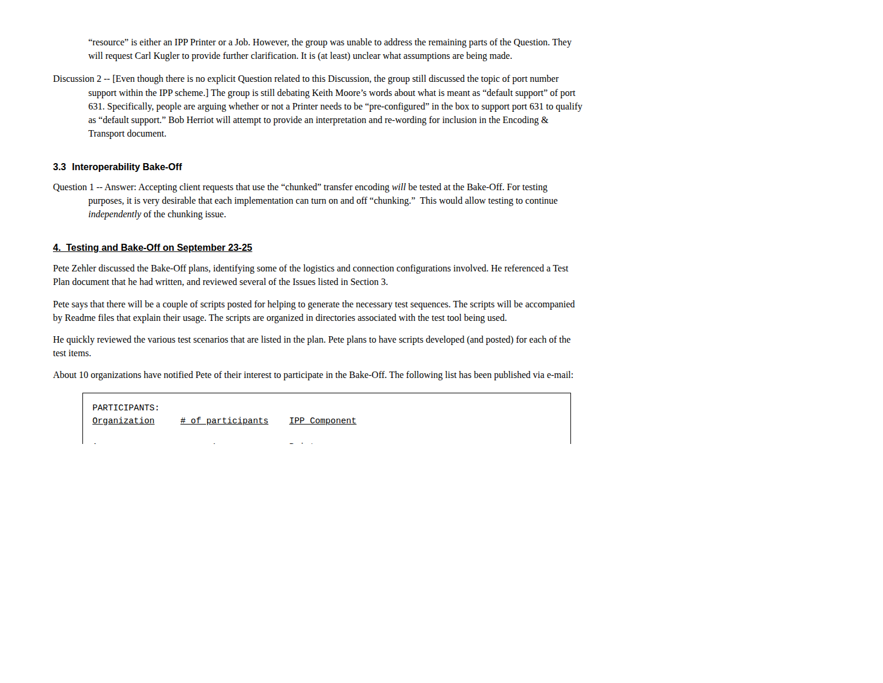“resource” is either an IPP Printer or a Job. However, the group was unable to address the remaining parts of the Question. They will request Carl Kugler to provide further clarification. It is (at least) unclear what assumptions are being made.
Discussion 2 -- [Even though there is no explicit Question related to this Discussion, the group still discussed the topic of port number support within the IPP scheme.] The group is still debating Keith Moore’s words about what is meant as “default support” of port 631. Specifically, people are arguing whether or not a Printer needs to be “pre-configured” in the box to support port 631 to qualify as “default support.” Bob Herriot will attempt to provide an interpretation and re-wording for inclusion in the Encoding & Transport document.
3.3 Interoperability Bake-Off
Question 1 -- Answer: Accepting client requests that use the “chunked” transfer encoding will be tested at the Bake-Off. For testing purposes, it is very desirable that each implementation can turn on and off “chunking.” This would allow testing to continue independently of the chunking issue.
4. Testing and Bake-Off on September 23-25
Pete Zehler discussed the Bake-Off plans, identifying some of the logistics and connection configurations involved. He referenced a Test Plan document that he had written, and reviewed several of the Issues listed in Section 3.
Pete says that there will be a couple of scripts posted for helping to generate the necessary test sequences. The scripts will be accompanied by Readme files that explain their usage. The scripts are organized in directories associated with the test tool being used.
He quickly reviewed the various test scenarios that are listed in the plan. Pete plans to have scripts developed (and posted) for each of the test items.
About 10 organizations have notified Pete of their interest to participate in the Bake-Off. The following list has been published via e-mail:
PARTICIPANTS:
Organization     # of participants    IPP Component

Auco                   1              Printer